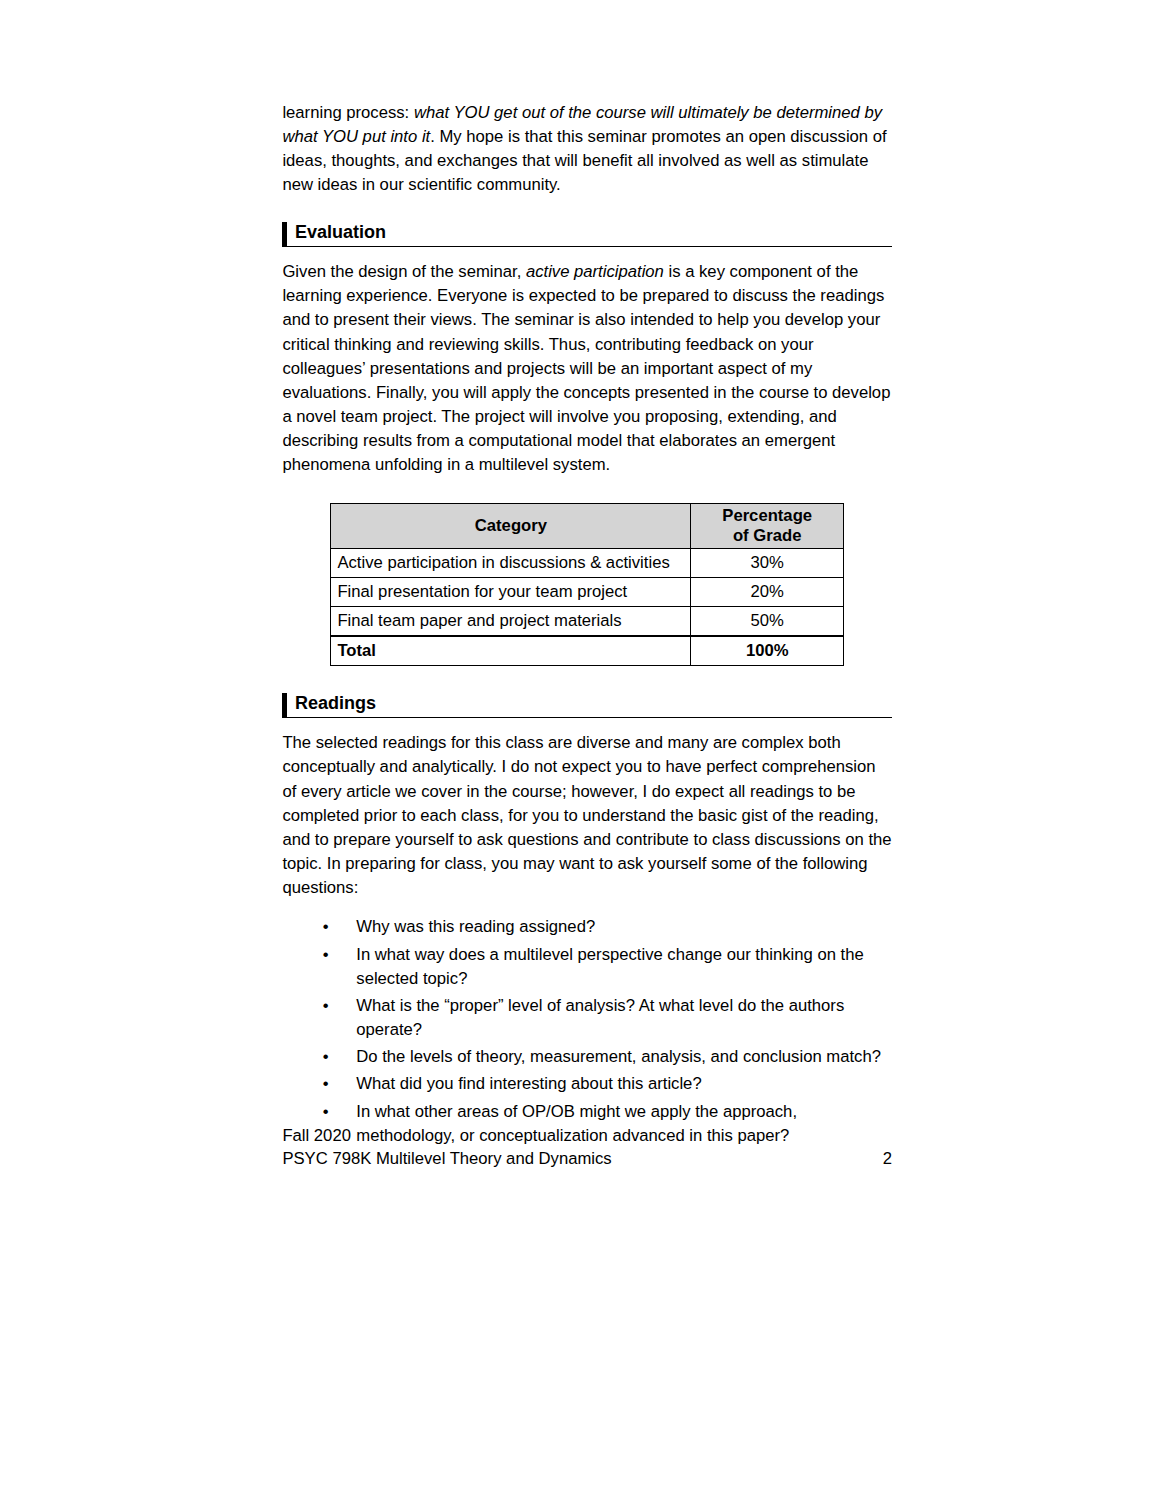learning process: what YOU get out of the course will ultimately be determined by what YOU put into it. My hope is that this seminar promotes an open discussion of ideas, thoughts, and exchanges that will benefit all involved as well as stimulate new ideas in our scientific community.
Evaluation
Given the design of the seminar, active participation is a key component of the learning experience. Everyone is expected to be prepared to discuss the readings and to present their views. The seminar is also intended to help you develop your critical thinking and reviewing skills. Thus, contributing feedback on your colleagues’ presentations and projects will be an important aspect of my evaluations. Finally, you will apply the concepts presented in the course to develop a novel team project. The project will involve you proposing, extending, and describing results from a computational model that elaborates an emergent phenomena unfolding in a multilevel system.
| Category | Percentage of Grade |
| --- | --- |
| Active participation in discussions & activities | 30% |
| Final presentation for your team project | 20% |
| Final team paper and project materials | 50% |
| Total | 100% |
Readings
The selected readings for this class are diverse and many are complex both conceptually and analytically. I do not expect you to have perfect comprehension of every article we cover in the course; however, I do expect all readings to be completed prior to each class, for you to understand the basic gist of the reading, and to prepare yourself to ask questions and contribute to class discussions on the topic. In preparing for class, you may want to ask yourself some of the following questions:
Why was this reading assigned?
In what way does a multilevel perspective change our thinking on the selected topic?
What is the “proper” level of analysis? At what level do the authors operate?
Do the levels of theory, measurement, analysis, and conclusion match?
What did you find interesting about this article?
In what other areas of OP/OB might we apply the approach, methodology, or conceptualization advanced in this paper?
Fall 2020
PSYC 798K Multilevel Theory and Dynamics 2